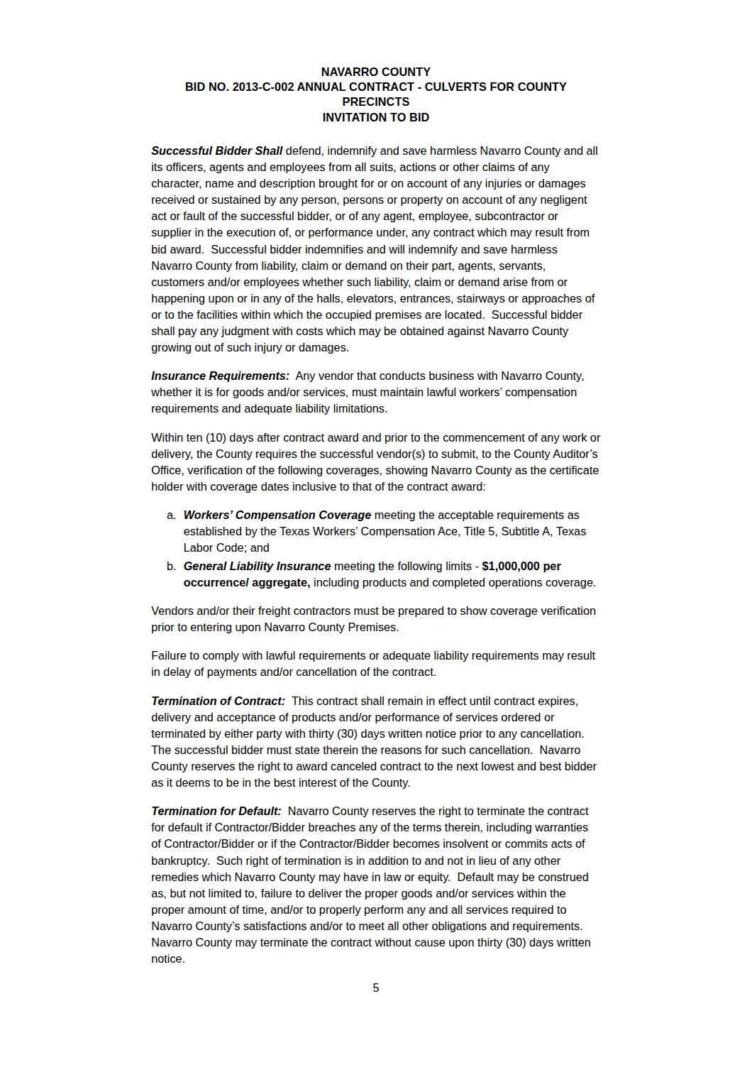NAVARRO COUNTY
BID NO. 2013-C-002 ANNUAL CONTRACT - CULVERTS FOR COUNTY PRECINCTS
INVITATION TO BID
Successful Bidder Shall defend, indemnify and save harmless Navarro County and all its officers, agents and employees from all suits, actions or other claims of any character, name and description brought for or on account of any injuries or damages received or sustained by any person, persons or property on account of any negligent act or fault of the successful bidder, or of any agent, employee, subcontractor or supplier in the execution of, or performance under, any contract which may result from bid award. Successful bidder indemnifies and will indemnify and save harmless Navarro County from liability, claim or demand on their part, agents, servants, customers and/or employees whether such liability, claim or demand arise from or happening upon or in any of the halls, elevators, entrances, stairways or approaches of or to the facilities within which the occupied premises are located. Successful bidder shall pay any judgment with costs which may be obtained against Navarro County growing out of such injury or damages.
Insurance Requirements: Any vendor that conducts business with Navarro County, whether it is for goods and/or services, must maintain lawful workers’ compensation requirements and adequate liability limitations.
Within ten (10) days after contract award and prior to the commencement of any work or delivery, the County requires the successful vendor(s) to submit, to the County Auditor’s Office, verification of the following coverages, showing Navarro County as the certificate holder with coverage dates inclusive to that of the contract award:
Workers’ Compensation Coverage meeting the acceptable requirements as established by the Texas Workers’ Compensation Ace, Title 5, Subtitle A, Texas Labor Code; and
General Liability Insurance meeting the following limits - $1,000,000 per occurrence/ aggregate, including products and completed operations coverage.
Vendors and/or their freight contractors must be prepared to show coverage verification prior to entering upon Navarro County Premises.
Failure to comply with lawful requirements or adequate liability requirements may result in delay of payments and/or cancellation of the contract.
Termination of Contract: This contract shall remain in effect until contract expires, delivery and acceptance of products and/or performance of services ordered or terminated by either party with thirty (30) days written notice prior to any cancellation. The successful bidder must state therein the reasons for such cancellation. Navarro County reserves the right to award canceled contract to the next lowest and best bidder as it deems to be in the best interest of the County.
Termination for Default: Navarro County reserves the right to terminate the contract for default if Contractor/Bidder breaches any of the terms therein, including warranties of Contractor/Bidder or if the Contractor/Bidder becomes insolvent or commits acts of bankruptcy. Such right of termination is in addition to and not in lieu of any other remedies which Navarro County may have in law or equity. Default may be construed as, but not limited to, failure to deliver the proper goods and/or services within the proper amount of time, and/or to properly perform any and all services required to Navarro County’s satisfactions and/or to meet all other obligations and requirements. Navarro County may terminate the contract without cause upon thirty (30) days written notice.
5